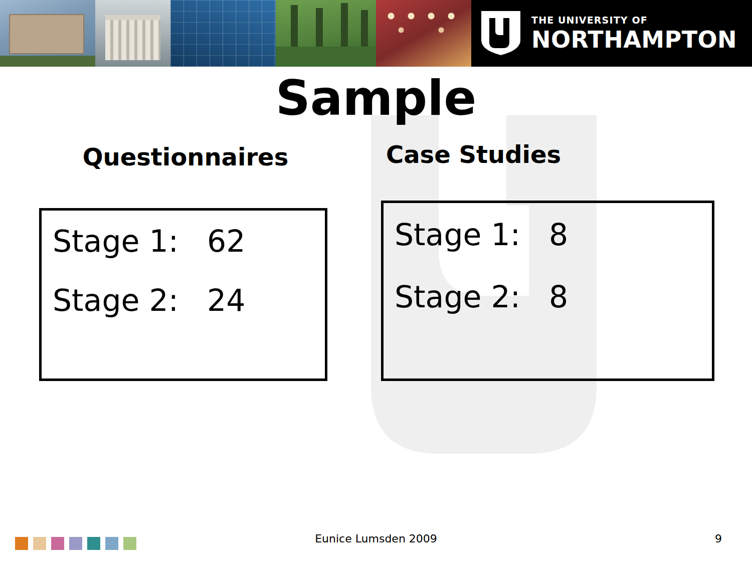THE UNIVERSITY OF
NORTHAMPTON
Sample
Questionnaires
Case Studies
Stage 1: 62
Stage 2: 24
Stage 1: 8
Stage 2: 8
Eunice Lumsden 2009
9